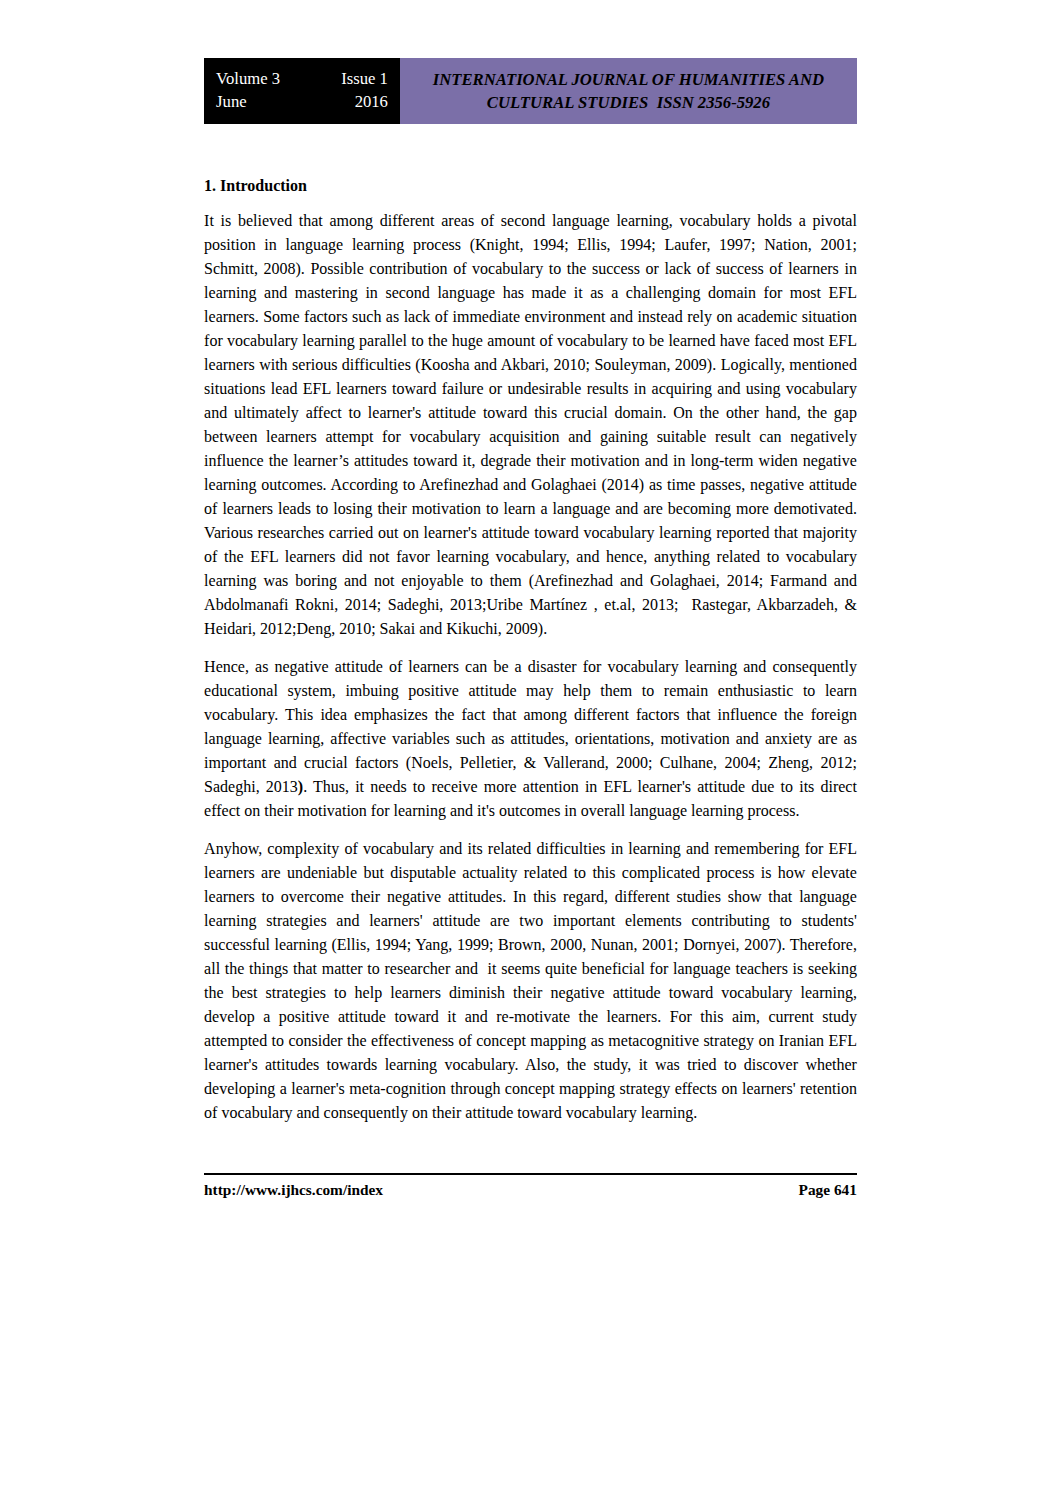Volume 3 Issue 1
June 2016
INTERNATIONAL JOURNAL OF HUMANITIES AND
CULTURAL STUDIES ISSN 2356-5926
1. Introduction
It is believed that among different areas of second language learning, vocabulary holds a pivotal position in language learning process (Knight, 1994; Ellis, 1994; Laufer, 1997; Nation, 2001; Schmitt, 2008). Possible contribution of vocabulary to the success or lack of success of learners in learning and mastering in second language has made it as a challenging domain for most EFL learners. Some factors such as lack of immediate environment and instead rely on academic situation for vocabulary learning parallel to the huge amount of vocabulary to be learned have faced most EFL learners with serious difficulties (Koosha and Akbari, 2010; Souleyman, 2009). Logically, mentioned situations lead EFL learners toward failure or undesirable results in acquiring and using vocabulary and ultimately affect to learner's attitude toward this crucial domain. On the other hand, the gap between learners attempt for vocabulary acquisition and gaining suitable result can negatively influence the learner’s attitudes toward it, degrade their motivation and in long-term widen negative learning outcomes. According to Arefinezhad and Golaghaei (2014) as time passes, negative attitude of learners leads to losing their motivation to learn a language and are becoming more demotivated. Various researches carried out on learner's attitude toward vocabulary learning reported that majority of the EFL learners did not favor learning vocabulary, and hence, anything related to vocabulary learning was boring and not enjoyable to them (Arefinezhad and Golaghaei, 2014; Farmand and Abdolmanafi Rokni, 2014; Sadeghi, 2013;Uribe Martínez , et.al, 2013; Rastegar, Akbarzadeh, & Heidari, 2012;Deng, 2010; Sakai and Kikuchi, 2009).
Hence, as negative attitude of learners can be a disaster for vocabulary learning and consequently educational system, imbuing positive attitude may help them to remain enthusiastic to learn vocabulary. This idea emphasizes the fact that among different factors that influence the foreign language learning, affective variables such as attitudes, orientations, motivation and anxiety are as important and crucial factors (Noels, Pelletier, & Vallerand, 2000; Culhane, 2004; Zheng, 2012; Sadeghi, 2013). Thus, it needs to receive more attention in EFL learner's attitude due to its direct effect on their motivation for learning and it's outcomes in overall language learning process.
Anyhow, complexity of vocabulary and its related difficulties in learning and remembering for EFL learners are undeniable but disputable actuality related to this complicated process is how elevate learners to overcome their negative attitudes. In this regard, different studies show that language learning strategies and learners' attitude are two important elements contributing to students' successful learning (Ellis, 1994; Yang, 1999; Brown, 2000, Nunan, 2001; Dornyei, 2007). Therefore, all the things that matter to researcher and it seems quite beneficial for language teachers is seeking the best strategies to help learners diminish their negative attitude toward vocabulary learning, develop a positive attitude toward it and re-motivate the learners. For this aim, current study attempted to consider the effectiveness of concept mapping as metacognitive strategy on Iranian EFL learner's attitudes towards learning vocabulary. Also, the study, it was tried to discover whether developing a learner's meta-cognition through concept mapping strategy effects on learners' retention of vocabulary and consequently on their attitude toward vocabulary learning.
http://www.ijhcs.com/index Page 641